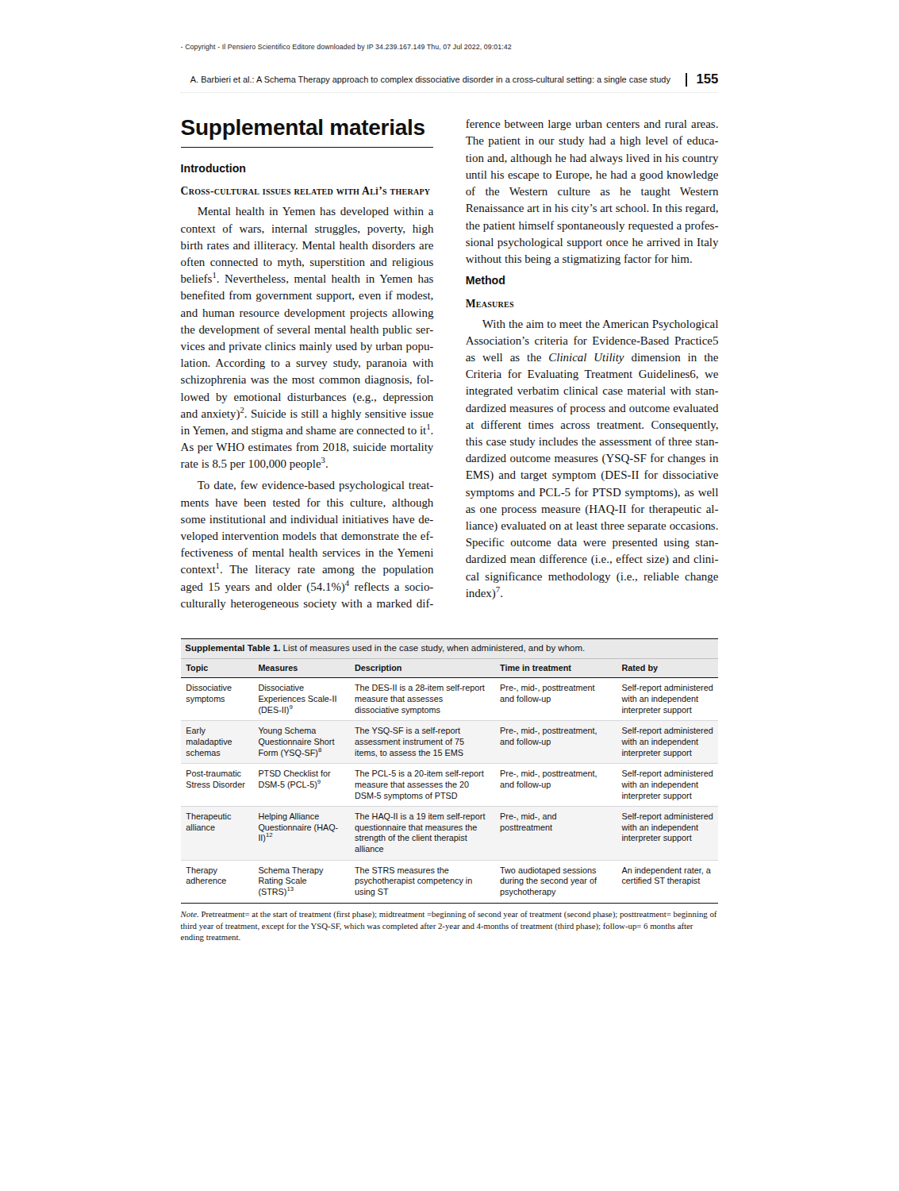- Copyright - Il Pensiero Scientifico Editore downloaded by IP 34.239.167.149 Thu, 07 Jul 2022, 09:01:42
A. Barbieri et al.: A Schema Therapy approach to complex dissociative disorder in a cross-cultural setting: a single case study
155
Supplemental materials
Introduction
Cross-cultural issues related with Alì’s therapy
Mental health in Yemen has developed within a context of wars, internal struggles, poverty, high birth rates and illiteracy. Mental health disorders are often connected to myth, superstition and religious beliefs1. Nevertheless, mental health in Yemen has benefited from government support, even if modest, and human resource development projects allowing the development of several mental health public services and private clinics mainly used by urban population. According to a survey study, paranoia with schizophrenia was the most common diagnosis, followed by emotional disturbances (e.g., depression and anxiety)2. Suicide is still a highly sensitive issue in Yemen, and stigma and shame are connected to it1. As per WHO estimates from 2018, suicide mortality rate is 8.5 per 100,000 people3.
To date, few evidence-based psychological treatments have been tested for this culture, although some institutional and individual initiatives have developed intervention models that demonstrate the effectiveness of mental health services in the Yemeni context1. The literacy rate among the population aged 15 years and older (54.1%)4 reflects a socio-culturally heterogeneous society with a marked difference between large urban centers and rural areas. The patient in our study had a high level of education and, although he had always lived in his country until his escape to Europe, he had a good knowledge of the Western culture as he taught Western Renaissance art in his city’s art school. In this regard, the patient himself spontaneously requested a professional psychological support once he arrived in Italy without this being a stigmatizing factor for him.
Method
Measures
With the aim to meet the American Psychological Association’s criteria for Evidence-Based Practice5 as well as the Clinical Utility dimension in the Criteria for Evaluating Treatment Guidelines6, we integrated verbatim clinical case material with standardized measures of process and outcome evaluated at different times across treatment. Consequently, this case study includes the assessment of three standardized outcome measures (YSQ-SF for changes in EMS) and target symptom (DES-II for dissociative symptoms and PCL-5 for PTSD symptoms), as well as one process measure (HAQ-II for therapeutic alliance) evaluated on at least three separate occasions. Specific outcome data were presented using standardized mean difference (i.e., effect size) and clinical significance methodology (i.e., reliable change index)7.
Supplemental Table 1. List of measures used in the case study, when administered, and by whom.
| Topic | Measures | Description | Time in treatment | Rated by |
| --- | --- | --- | --- | --- |
| Dissociative symptoms | Dissociative Experiences Scale-II (DES-II) 9 | The DES-II is a 28-item self-report measure that assesses dissociative symptoms | Pre-, mid-, posttreatment and follow-up | Self-report administered with an independent interpreter support |
| Early maladaptive schemas | Young Schema Questionnaire Short Form (YSQ-SF) 8 | The YSQ-SF is a self-report assessment instrument of 75 items, to assess the 15 EMS | Pre-, mid-, posttreatment, and follow-up | Self-report administered with an independent interpreter support |
| Post-traumatic Stress Disorder | PTSD Checklist for DSM-5 (PCL-5) 9 | The PCL-5 is a 20-item self-report measure that assesses the 20 DSM-5 symptoms of PTSD | Pre-, mid-, posttreatment, and follow-up | Self-report administered with an independent interpreter support |
| Therapeutic alliance | Helping Alliance Questionnaire (HAQ-II) 12 | The HAQ-II is a 19 item self-report questionnaire that measures the strength of the client therapist alliance | Pre-, mid-, and posttreatment | Self-report administered with an independent interpreter support |
| Therapy adherence | Schema Therapy Rating Scale (STRS) 13 | The STRS measures the psychotherapist competency in using ST | Two audiotaped sessions during the second year of psychotherapy | An independent rater, a certified ST therapist |
Note. Pretreatment= at the start of treatment (first phase); midtreatment =beginning of second year of treatment (second phase); posttreatment= beginning of third year of treatment, except for the YSQ-SF, which was completed after 2-year and 4-months of treatment (third phase); follow-up= 6 months after ending treatment.